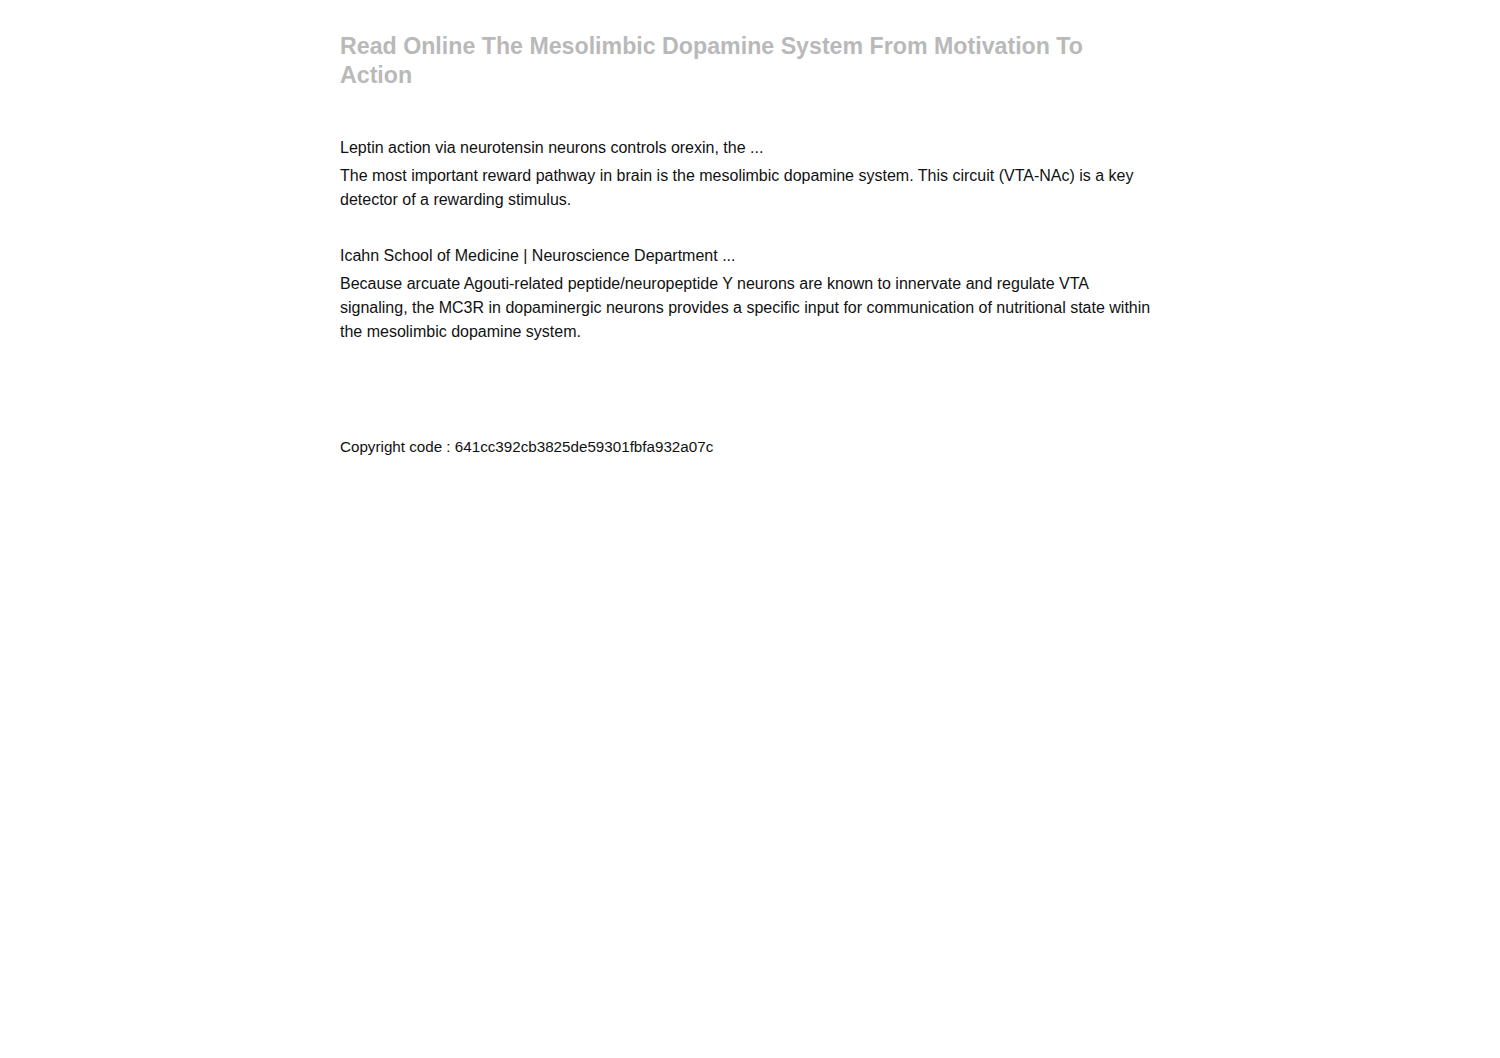Read Online The Mesolimbic Dopamine System From Motivation To Action
Leptin action via neurotensin neurons controls orexin, the ...
The most important reward pathway in brain is the mesolimbic dopamine system. This circuit (VTA-NAc) is a key detector of a rewarding stimulus.
Icahn School of Medicine | Neuroscience Department ...
Because arcuate Agouti-related peptide/neuropeptide Y neurons are known to innervate and regulate VTA signaling, the MC3R in dopaminergic neurons provides a specific input for communication of nutritional state within the mesolimbic dopamine system.
Copyright code : 641cc392cb3825de59301fbfa932a07c